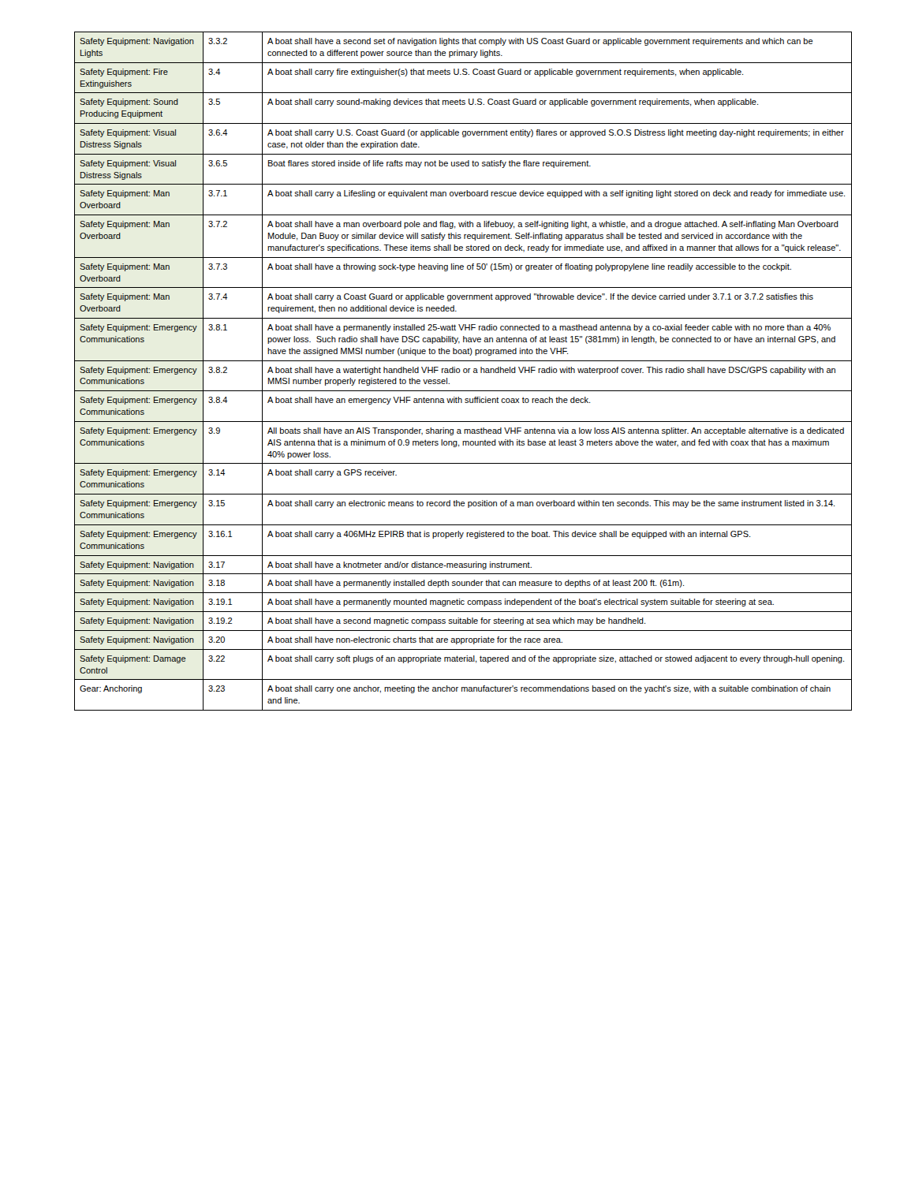| | Safety Equipment: Navigation Lights | 3.3.2 | A boat shall have a second set of navigation lights that comply with US Coast Guard or applicable government requirements and which can be connected to a different power source than the primary lights. |
| | Safety Equipment: Fire Extinguishers | 3.4 | A boat shall carry fire extinguisher(s) that meets U.S. Coast Guard or applicable government requirements, when applicable. |
| | Safety Equipment: Sound Producing Equipment | 3.5 | A boat shall carry sound-making devices that meets U.S. Coast Guard or applicable government requirements, when applicable. |
| | Safety Equipment: Visual Distress Signals | 3.6.4 | A boat shall carry U.S. Coast Guard (or applicable government entity) flares or approved S.O.S Distress light meeting day-night requirements; in either case, not older than the expiration date. |
| | Safety Equipment: Visual Distress Signals | 3.6.5 | Boat flares stored inside of life rafts may not be used to satisfy the flare requirement. |
| | Safety Equipment: Man Overboard | 3.7.1 | A boat shall carry a Lifesling or equivalent man overboard rescue device equipped with a self igniting light stored on deck and ready for immediate use. |
| | Safety Equipment: Man Overboard | 3.7.2 | A boat shall have a man overboard pole and flag, with a lifebuoy, a self-igniting light, a whistle, and a drogue attached. A self-inflating Man Overboard Module, Dan Buoy or similar device will satisfy this requirement. Self-inflating apparatus shall be tested and serviced in accordance with the manufacturer's specifications. These items shall be stored on deck, ready for immediate use, and affixed in a manner that allows for a "quick release". |
| | Safety Equipment: Man Overboard | 3.7.3 | A boat shall have a throwing sock-type heaving line of 50' (15m) or greater of floating polypropylene line readily accessible to the cockpit. |
| | Safety Equipment: Man Overboard | 3.7.4 | A boat shall carry a Coast Guard or applicable government approved "throwable device". If the device carried under 3.7.1 or 3.7.2 satisfies this requirement, then no additional device is needed. |
| | Safety Equipment: Emergency Communications | 3.8.1 | A boat shall have a permanently installed 25-watt VHF radio connected to a masthead antenna by a co-axial feeder cable with no more than a 40% power loss. Such radio shall have DSC capability, have an antenna of at least 15" (381mm) in length, be connected to or have an internal GPS, and have the assigned MMSI number (unique to the boat) programed into the VHF. |
| | Safety Equipment: Emergency Communications | 3.8.2 | A boat shall have a watertight handheld VHF radio or a handheld VHF radio with waterproof cover. This radio shall have DSC/GPS capability with an MMSI number properly registered to the vessel. |
| | Safety Equipment: Emergency Communications | 3.8.4 | A boat shall have an emergency VHF antenna with sufficient coax to reach the deck. |
| | Safety Equipment: Emergency Communications | 3.9 | All boats shall have an AIS Transponder, sharing a masthead VHF antenna via a low loss AIS antenna splitter. An acceptable alternative is a dedicated AIS antenna that is a minimum of 0.9 meters long, mounted with its base at least 3 meters above the water, and fed with coax that has a maximum 40% power loss. |
| | Safety Equipment: Emergency Communications | 3.14 | A boat shall carry a GPS receiver. |
| | Safety Equipment: Emergency Communications | 3.15 | A boat shall carry an electronic means to record the position of a man overboard within ten seconds. This may be the same instrument listed in 3.14. |
| | Safety Equipment: Emergency Communications | 3.16.1 | A boat shall carry a 406MHz EPIRB that is properly registered to the boat. This device shall be equipped with an internal GPS. |
| | Safety Equipment: Navigation | 3.17 | A boat shall have a knotmeter and/or distance-measuring instrument. |
| | Safety Equipment: Navigation | 3.18 | A boat shall have a permanently installed depth sounder that can measure to depths of at least 200 ft. (61m). |
| | Safety Equipment: Navigation | 3.19.1 | A boat shall have a permanently mounted magnetic compass independent of the boat's electrical system suitable for steering at sea. |
| | Safety Equipment: Navigation | 3.19.2 | A boat shall have a second magnetic compass suitable for steering at sea which may be handheld. |
| | Safety Equipment: Navigation | 3.20 | A boat shall have non-electronic charts that are appropriate for the race area. |
| | Safety Equipment: Damage Control | 3.22 | A boat shall carry soft plugs of an appropriate material, tapered and of the appropriate size, attached or stowed adjacent to every through-hull opening. |
| | Gear: Anchoring | 3.23 | A boat shall carry one anchor, meeting the anchor manufacturer's recommendations based on the yacht's size, with a suitable combination of chain and line. |